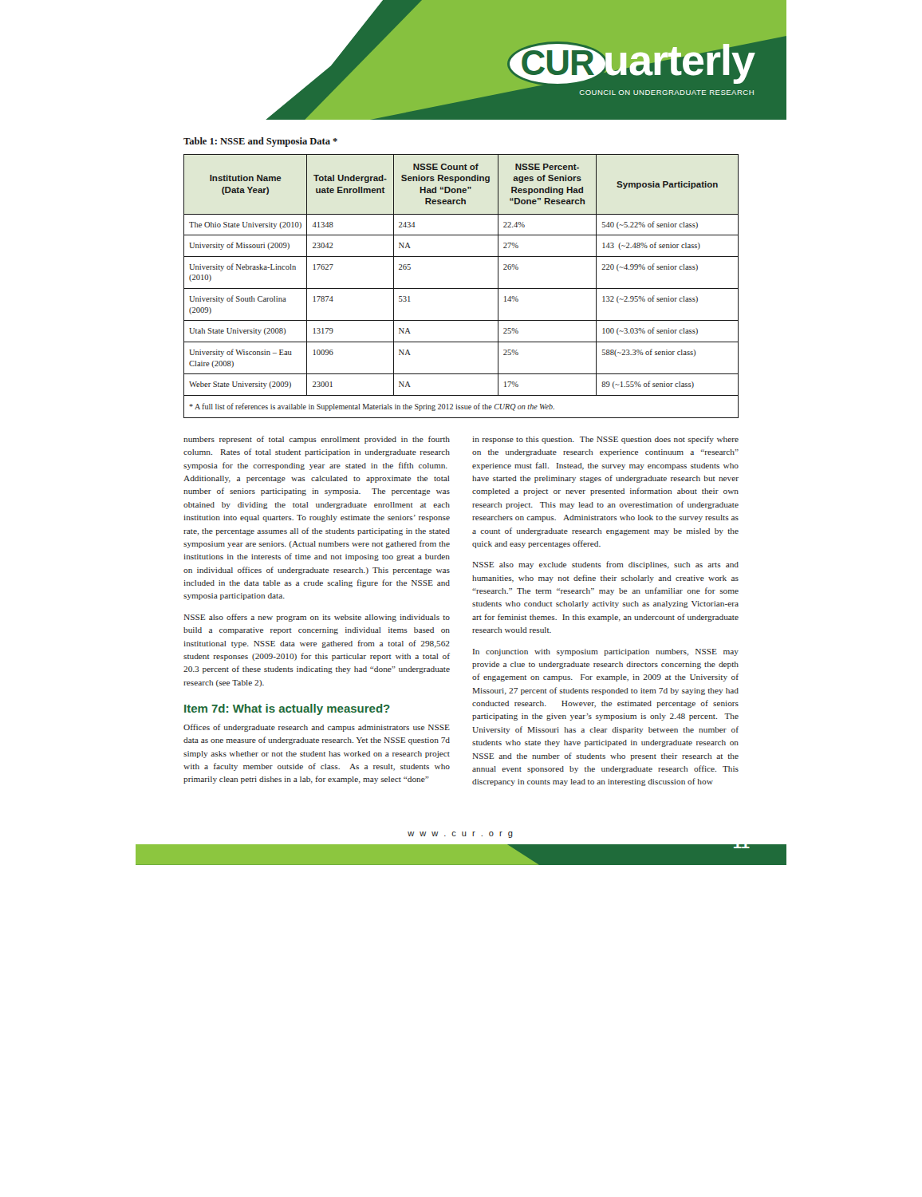CURuarterly
COUNCIL ON UNDERGRADUATE RESEARCH
Table 1: NSSE and Symposia Data *
| Institution Name (Data Year) | Total Undergrad- uate Enrollment | NSSE Count of Seniors Responding Had “Done” Research | NSSE Percent- ages of Seniors Responding Had “Done” Research | Symposia Participation |
| --- | --- | --- | --- | --- |
| The Ohio State University (2010) | 41348 | 2434 | 22.4% | 540 (~5.22% of senior class) |
| University of Missouri (2009) | 23042 | NA | 27% | 143 (~2.48% of senior class) |
| University of Nebraska-Lincoln (2010) | 17627 | 265 | 26% | 220 (~4.99% of senior class) |
| University of South Carolina (2009) | 17874 | 531 | 14% | 132 (~2.95% of senior class) |
| Utah State University (2008) | 13179 | NA | 25% | 100 (~3.03% of senior class) |
| University of Wisconsin – Eau Claire (2008) | 10096 | NA | 25% | 588(~23.3% of senior class) |
| Weber State University (2009) | 23001 | NA | 17% | 89 (~1.55% of senior class) |
| * A full list of references is available in Supplemental Materials in the Spring 2012 issue of the CURQ on the Web . |
numbers represent of total campus enrollment provided in the fourth column. Rates of total student participation in undergraduate research symposia for the corresponding year are stated in the fifth column. Additionally, a percentage was calculated to approximate the total number of seniors participating in symposia. The percentage was obtained by dividing the total undergraduate enrollment at each institution into equal quarters. To roughly estimate the seniors’ response rate, the percentage assumes all of the students participating in the stated symposium year are seniors. (Actual numbers were not gathered from the institutions in the interests of time and not imposing too great a burden on individual offices of undergraduate research.) This percentage was included in the data table as a crude scaling figure for the NSSE and symposia participation data.
NSSE also offers a new program on its website allowing individuals to build a comparative report concerning individual items based on institutional type. NSSE data were gathered from a total of 298,562 student responses (2009-2010) for this particular report with a total of 20.3 percent of these students indicating they had “done” undergraduate research (see Table 2).
Item 7d: What is actually measured?
Offices of undergraduate research and campus administrators use NSSE data as one measure of undergraduate research. Yet the NSSE question 7d simply asks whether or not the student has worked on a research project with a faculty member outside of class. As a result, students who primarily clean petri dishes in a lab, for example, may select “done”
in response to this question. The NSSE question does not specify where on the undergraduate research experience continuum a “research” experience must fall. Instead, the survey may encompass students who have started the preliminary stages of undergraduate research but never completed a project or never presented information about their own research project. This may lead to an overestimation of undergraduate researchers on campus. Administrators who look to the survey results as a count of undergraduate research engagement may be misled by the quick and easy percentages offered.
NSSE also may exclude students from disciplines, such as arts and humanities, who may not define their scholarly and creative work as “research.” The term “research” may be an unfamiliar one for some students who conduct scholarly activity such as analyzing Victorian-era art for feminist themes. In this example, an undercount of undergraduate research would result.
In conjunction with symposium participation numbers, NSSE may provide a clue to undergraduate research directors concerning the depth of engagement on campus. For example, in 2009 at the University of Missouri, 27 percent of students responded to item 7d by saying they had conducted research. However, the estimated percentage of seniors participating in the given year’s symposium is only 2.48 percent. The University of Missouri has a clear disparity between the number of students who state they have participated in undergraduate research on NSSE and the number of students who present their research at the annual event sponsored by the undergraduate research office. This discrepancy in counts may lead to an interesting discussion of how
w w w . c u r . o r g
11